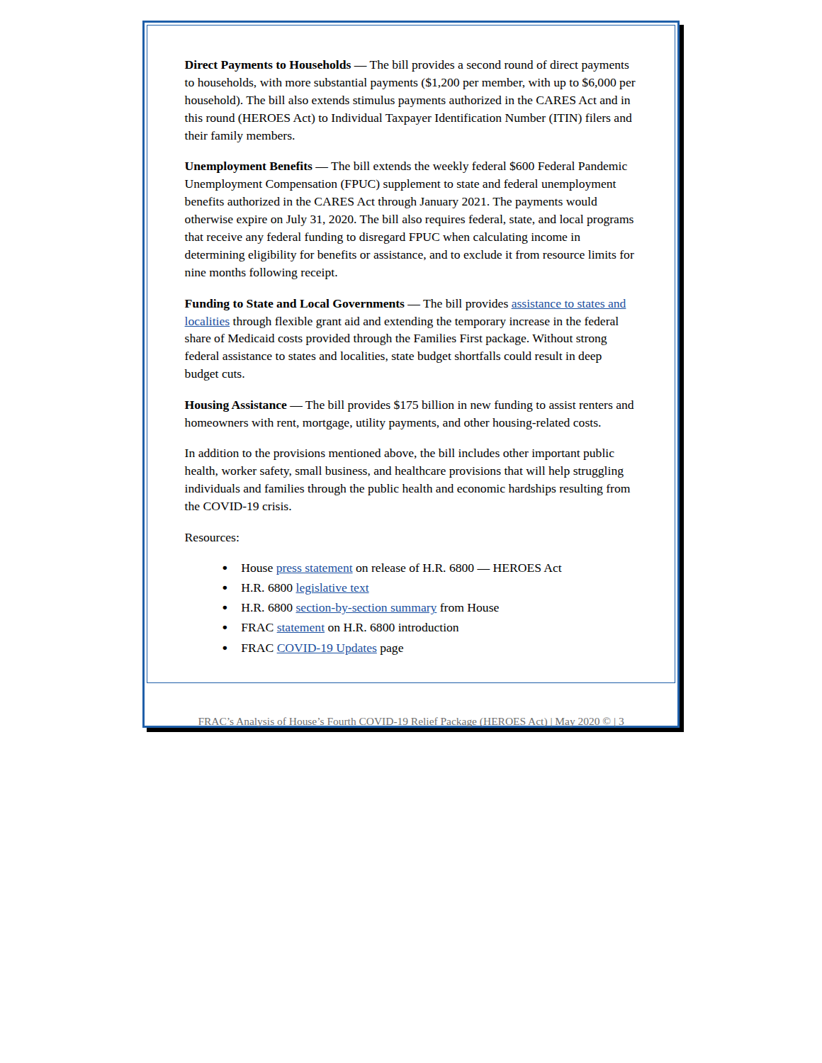Direct Payments to Households — The bill provides a second round of direct payments to households, with more substantial payments ($1,200 per member, with up to $6,000 per household). The bill also extends stimulus payments authorized in the CARES Act and in this round (HEROES Act) to Individual Taxpayer Identification Number (ITIN) filers and their family members.
Unemployment Benefits — The bill extends the weekly federal $600 Federal Pandemic Unemployment Compensation (FPUC) supplement to state and federal unemployment benefits authorized in the CARES Act through January 2021. The payments would otherwise expire on July 31, 2020. The bill also requires federal, state, and local programs that receive any federal funding to disregard FPUC when calculating income in determining eligibility for benefits or assistance, and to exclude it from resource limits for nine months following receipt.
Funding to State and Local Governments — The bill provides assistance to states and localities through flexible grant aid and extending the temporary increase in the federal share of Medicaid costs provided through the Families First package. Without strong federal assistance to states and localities, state budget shortfalls could result in deep budget cuts.
Housing Assistance — The bill provides $175 billion in new funding to assist renters and homeowners with rent, mortgage, utility payments, and other housing-related costs.
In addition to the provisions mentioned above, the bill includes other important public health, worker safety, small business, and healthcare provisions that will help struggling individuals and families through the public health and economic hardships resulting from the COVID-19 crisis.
Resources:
House press statement on release of H.R. 6800 — HEROES Act
H.R. 6800 legislative text
H.R. 6800 section-by-section summary from House
FRAC statement on H.R. 6800 introduction
FRAC COVID-19 Updates page
FRAC’s Analysis of House’s Fourth COVID-19 Relief Package (HEROES Act) | May 2020 © | 3